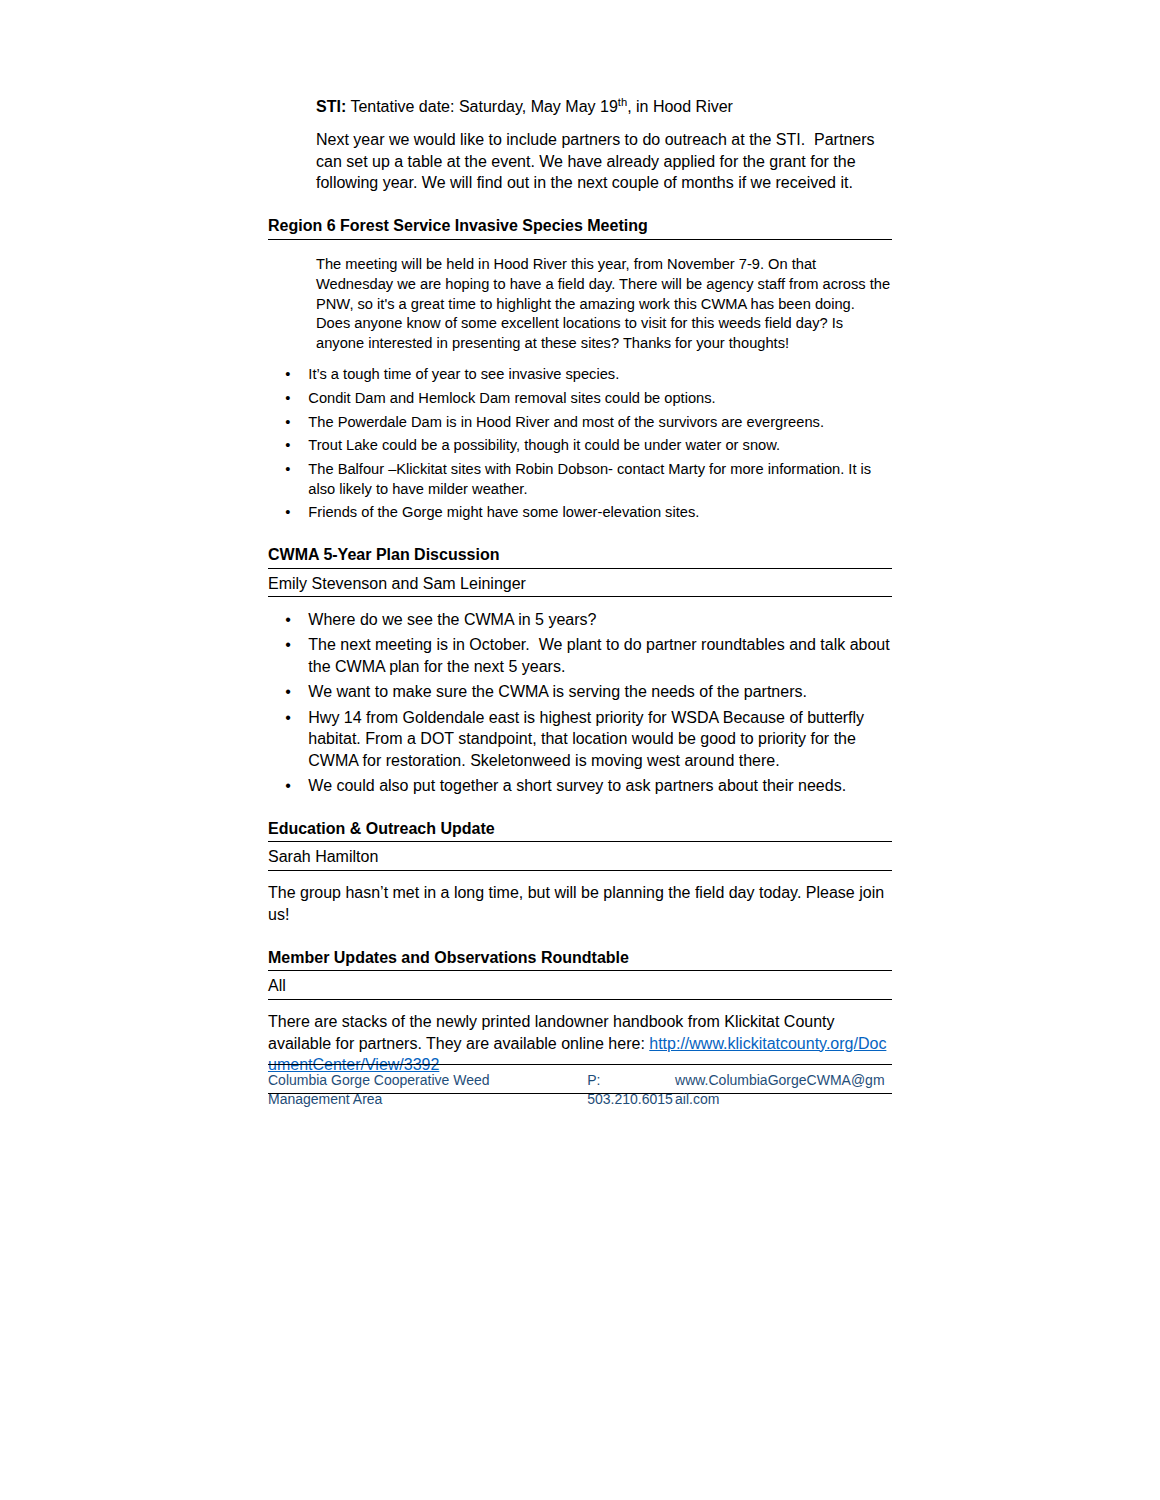STI: Tentative date: Saturday, May May 19th, in Hood River
Next year we would like to include partners to do outreach at the STI. Partners can set up a table at the event. We have already applied for the grant for the following year. We will find out in the next couple of months if we received it.
Region 6 Forest Service Invasive Species Meeting
The meeting will be held in Hood River this year, from November 7-9. On that Wednesday we are hoping to have a field day. There will be agency staff from across the PNW, so it's a great time to highlight the amazing work this CWMA has been doing. Does anyone know of some excellent locations to visit for this weeds field day? Is anyone interested in presenting at these sites? Thanks for your thoughts!
It’s a tough time of year to see invasive species.
Condit Dam and Hemlock Dam removal sites could be options.
The Powerdale Dam is in Hood River and most of the survivors are evergreens.
Trout Lake could be a possibility, though it could be under water or snow.
The Balfour –Klickitat sites with Robin Dobson- contact Marty for more information. It is also likely to have milder weather.
Friends of the Gorge might have some lower-elevation sites.
CWMA 5-Year Plan Discussion
Emily Stevenson and Sam Leininger
Where do we see the CWMA in 5 years?
The next meeting is in October. We plant to do partner roundtables and talk about the CWMA plan for the next 5 years.
We want to make sure the CWMA is serving the needs of the partners.
Hwy 14 from Goldendale east is highest priority for WSDA Because of butterfly habitat. From a DOT standpoint, that location would be good to priority for the CWMA for restoration. Skeletonweed is moving west around there.
We could also put together a short survey to ask partners about their needs.
Education & Outreach Update
Sarah Hamilton
The group hasn’t met in a long time, but will be planning the field day today. Please join us!
Member Updates and Observations Roundtable
All
There are stacks of the newly printed landowner handbook from Klickitat County available for partners. They are available online here: http://www.klickitatcounty.org/DocumentCenter/View/3392
Columbia Gorge Cooperative Weed Management Area P: 503.210.6015 www.ColumbiaGorgeCWMA@gmail.com